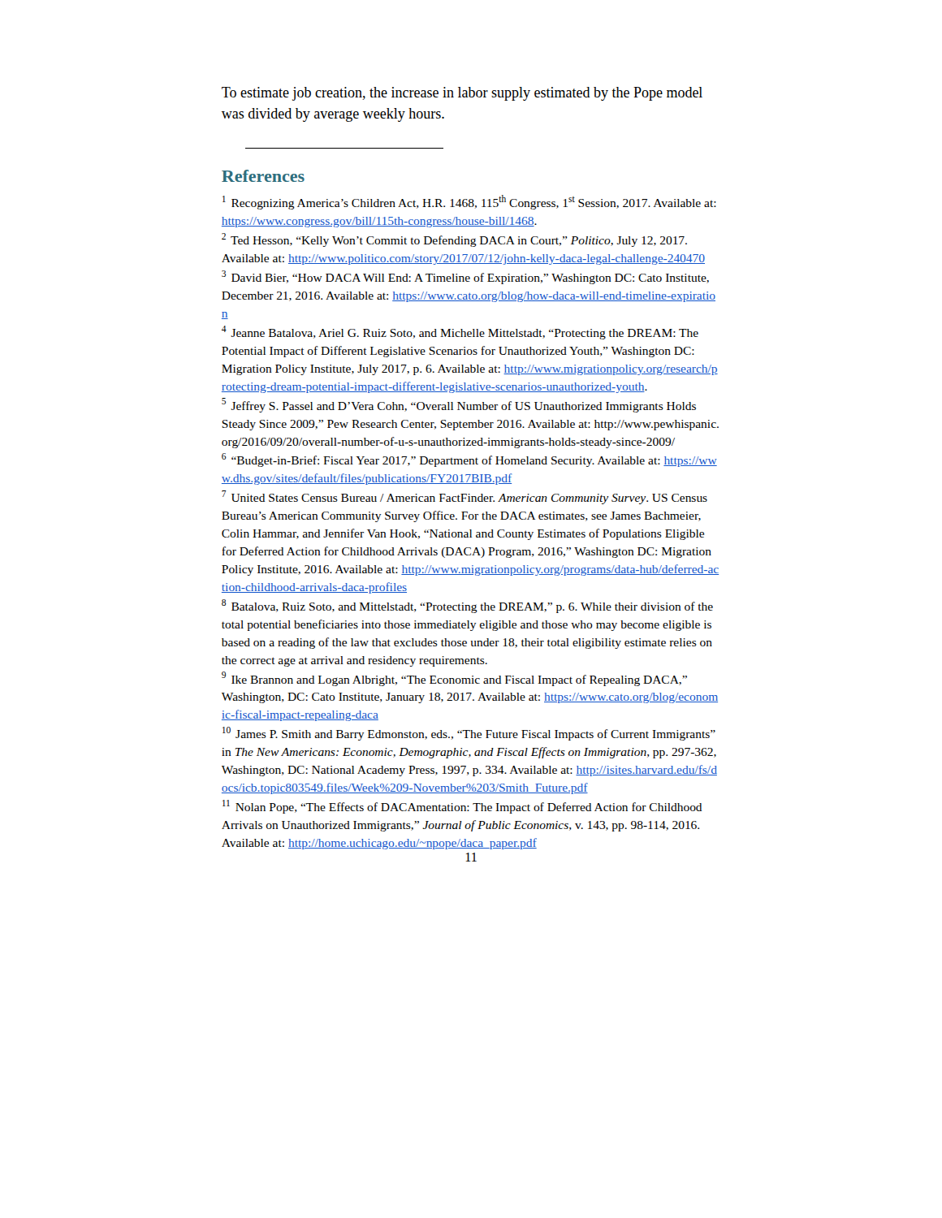To estimate job creation, the increase in labor supply estimated by the Pope model was divided by average weekly hours.
References
1 Recognizing America’s Children Act, H.R. 1468, 115th Congress, 1st Session, 2017. Available at: https://www.congress.gov/bill/115th-congress/house-bill/1468.
2 Ted Hesson, “Kelly Won’t Commit to Defending DACA in Court,” Politico, July 12, 2017. Available at: http://www.politico.com/story/2017/07/12/john-kelly-daca-legal-challenge-240470
3 David Bier, “How DACA Will End: A Timeline of Expiration,” Washington DC: Cato Institute, December 21, 2016. Available at: https://www.cato.org/blog/how-daca-will-end-timeline-expiration
4 Jeanne Batalova, Ariel G. Ruiz Soto, and Michelle Mittelstadt, “Protecting the DREAM: The Potential Impact of Different Legislative Scenarios for Unauthorized Youth,” Washington DC: Migration Policy Institute, July 2017, p. 6. Available at: http://www.migrationpolicy.org/research/protecting-dream-potential-impact-different-legislative-scenarios-unauthorized-youth.
5 Jeffrey S. Passel and D’Vera Cohn, “Overall Number of US Unauthorized Immigrants Holds Steady Since 2009,” Pew Research Center, September 2016. Available at: http://www.pewhispanic.org/2016/09/20/overall-number-of-u-s-unauthorized-immigrants-holds-steady-since-2009/
6 “Budget-in-Brief: Fiscal Year 2017,” Department of Homeland Security. Available at: https://www.dhs.gov/sites/default/files/publications/FY2017BIB.pdf
7 United States Census Bureau / American FactFinder. American Community Survey. US Census Bureau’s American Community Survey Office. For the DACA estimates, see James Bachmeier, Colin Hammar, and Jennifer Van Hook, “National and County Estimates of Populations Eligible for Deferred Action for Childhood Arrivals (DACA) Program, 2016,” Washington DC: Migration Policy Institute, 2016. Available at: http://www.migrationpolicy.org/programs/data-hub/deferred-action-childhood-arrivals-daca-profiles
8 Batalova, Ruiz Soto, and Mittelstadt, “Protecting the DREAM,” p. 6. While their division of the total potential beneficiaries into those immediately eligible and those who may become eligible is based on a reading of the law that excludes those under 18, their total eligibility estimate relies on the correct age at arrival and residency requirements.
9 Ike Brannon and Logan Albright, “The Economic and Fiscal Impact of Repealing DACA,” Washington, DC: Cato Institute, January 18, 2017. Available at: https://www.cato.org/blog/economic-fiscal-impact-repealing-daca
10 James P. Smith and Barry Edmonston, eds., “The Future Fiscal Impacts of Current Immigrants” in The New Americans: Economic, Demographic, and Fiscal Effects on Immigration, pp. 297-362, Washington, DC: National Academy Press, 1997, p. 334. Available at: http://isites.harvard.edu/fs/docs/icb.topic803549.files/Week%209-November%203/Smith_Future.pdf
11 Nolan Pope, “The Effects of DACAmentation: The Impact of Deferred Action for Childhood Arrivals on Unauthorized Immigrants,” Journal of Public Economics, v. 143, pp. 98-114, 2016. Available at: http://home.uchicago.edu/~npope/daca_paper.pdf
11